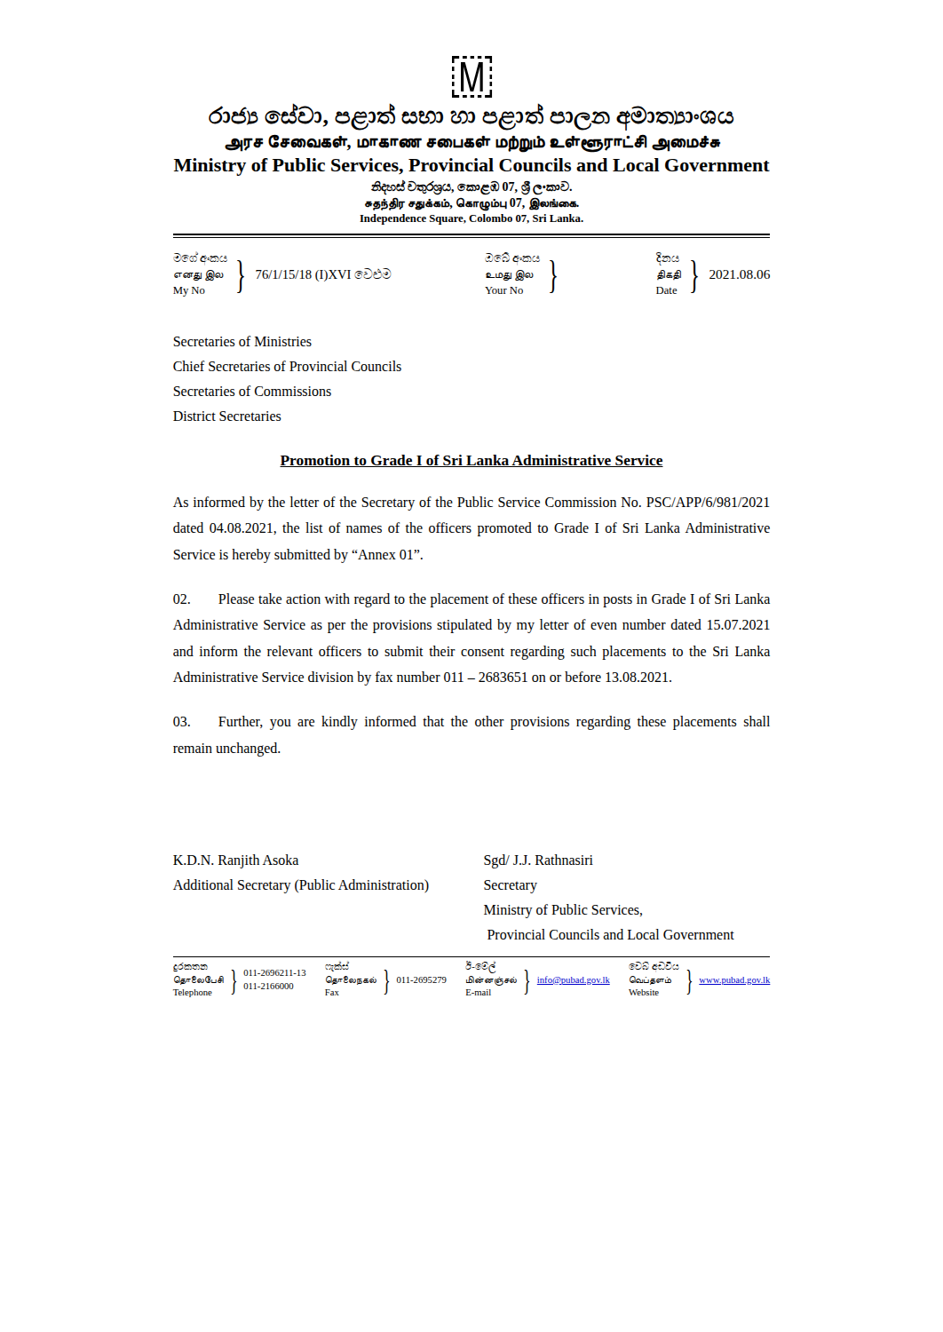🇲️
රාජ්‍ය සේවා, පළාත් සභා හා පළාත් පාලන අමාත්‍යාංශය
அரச சேவைகள், மாகாண சபைகள் மற்றும் உள்ளூராட்சி அமைச்சு
Ministry of Public Services, Provincial Councils and Local Government
නිදහස් චතුරශ්‍රය, කොළඹ 07, ශ්‍රී ලංකාව.
சுதந்திர சதுக்கம், கொழும்பு 07, இலங்கை.
Independence Square, Colombo 07, Sri Lanka.
මගේ අංකය
எனது இல
My No
}
76/1/15/18 (I)XVI වෙළුම
ඔබේ අංකය
உமது இல
Your No
}
දිනය
திகதி
Date
}
2021.08.06
Secretaries of Ministries
Chief Secretaries of Provincial Councils
Secretaries of Commissions
District Secretaries
Promotion to Grade I of Sri Lanka Administrative Service
As informed by the letter of the Secretary of the Public Service Commission No. PSC/APP/6/981/2021 dated 04.08.2021, the list of names of the officers promoted to Grade I of Sri Lanka Administrative Service is hereby submitted by “Annex 01”.
02. Please take action with regard to the placement of these officers in posts in Grade I of Sri Lanka Administrative Service as per the provisions stipulated by my letter of even number dated 15.07.2021 and inform the relevant officers to submit their consent regarding such placements to the Sri Lanka Administrative Service division by fax number 011 – 2683651 on or before 13.08.2021.
03. Further, you are kindly informed that the other provisions regarding these placements shall remain unchanged.
 
K.D.N. Ranjith Asoka
Additional Secretary (Public Administration)
Sgd/ J.J. Rathnasiri
Secretary
Ministry of Public Services,
Provincial Councils and Local Government
දුරකතන
தொலைபேசி
Telephone
}
011-2696211-13
011-2166000
ෆැක්ස්
தொலைநகல்
Fax
}
011-2695279
ඊ-මේල්
மின்னஞ்சல்
E-mail
}
info@pubad.gov.lk
වෙබ් අඩවිය
வெப்தளம்
Website
}
www.pubad.gov.lk